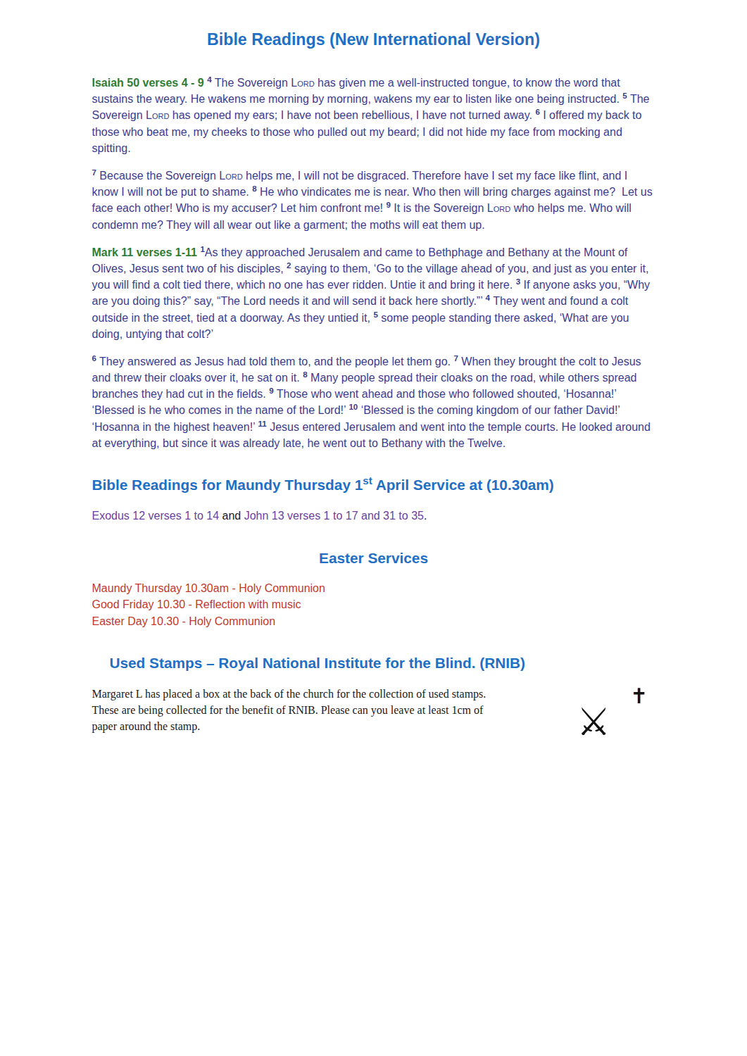Bible Readings (New International Version)
Isaiah 50 verses 4 - 9 4 The Sovereign Lord has given me a well-instructed tongue, to know the word that sustains the weary. He wakens me morning by morning, wakens my ear to listen like one being instructed. 5 The Sovereign Lord has opened my ears; I have not been rebellious, I have not turned away. 6 I offered my back to those who beat me, my cheeks to those who pulled out my beard; I did not hide my face from mocking and spitting.
7 Because the Sovereign Lord helps me, I will not be disgraced. Therefore have I set my face like flint, and I know I will not be put to shame. 8 He who vindicates me is near. Who then will bring charges against me? Let us face each other! Who is my accuser? Let him confront me! 9 It is the Sovereign Lord who helps me. Who will condemn me? They will all wear out like a garment; the moths will eat them up.
Mark 11 verses 1-11 1As they approached Jerusalem and came to Bethphage and Bethany at the Mount of Olives, Jesus sent two of his disciples, 2 saying to them, ‘Go to the village ahead of you, and just as you enter it, you will find a colt tied there, which no one has ever ridden. Untie it and bring it here. 3 If anyone asks you, “Why are you doing this?” say, “The Lord needs it and will send it back here shortly.”’ 4 They went and found a colt outside in the street, tied at a doorway. As they untied it, 5 some people standing there asked, ‘What are you doing, untying that colt?’
6 They answered as Jesus had told them to, and the people let them go. 7 When they brought the colt to Jesus and threw their cloaks over it, he sat on it. 8 Many people spread their cloaks on the road, while others spread branches they had cut in the fields. 9 Those who went ahead and those who followed shouted, ‘Hosanna!’ ‘Blessed is he who comes in the name of the Lord!’ 10 ‘Blessed is the coming kingdom of our father David!’ ‘Hosanna in the highest heaven!’ 11 Jesus entered Jerusalem and went into the temple courts. He looked around at everything, but since it was already late, he went out to Bethany with the Twelve.
Bible Readings for Maundy Thursday 1st April Service at (10.30am)
Exodus 12 verses 1 to 14 and John 13 verses 1 to 17 and 31 to 35.
Easter Services
Maundy Thursday 10.30am - Holy Communion Good Friday 10.30 - Reflection with music Easter Day 10.30 - Holy Communion
Used Stamps – Royal National Institute for the Blind. (RNIB)
✝ ⚔
Margaret L has placed a box at the back of the church for the collection of used stamps. These are being collected for the benefit of RNIB. Please can you leave at least 1cm of paper around the stamp.